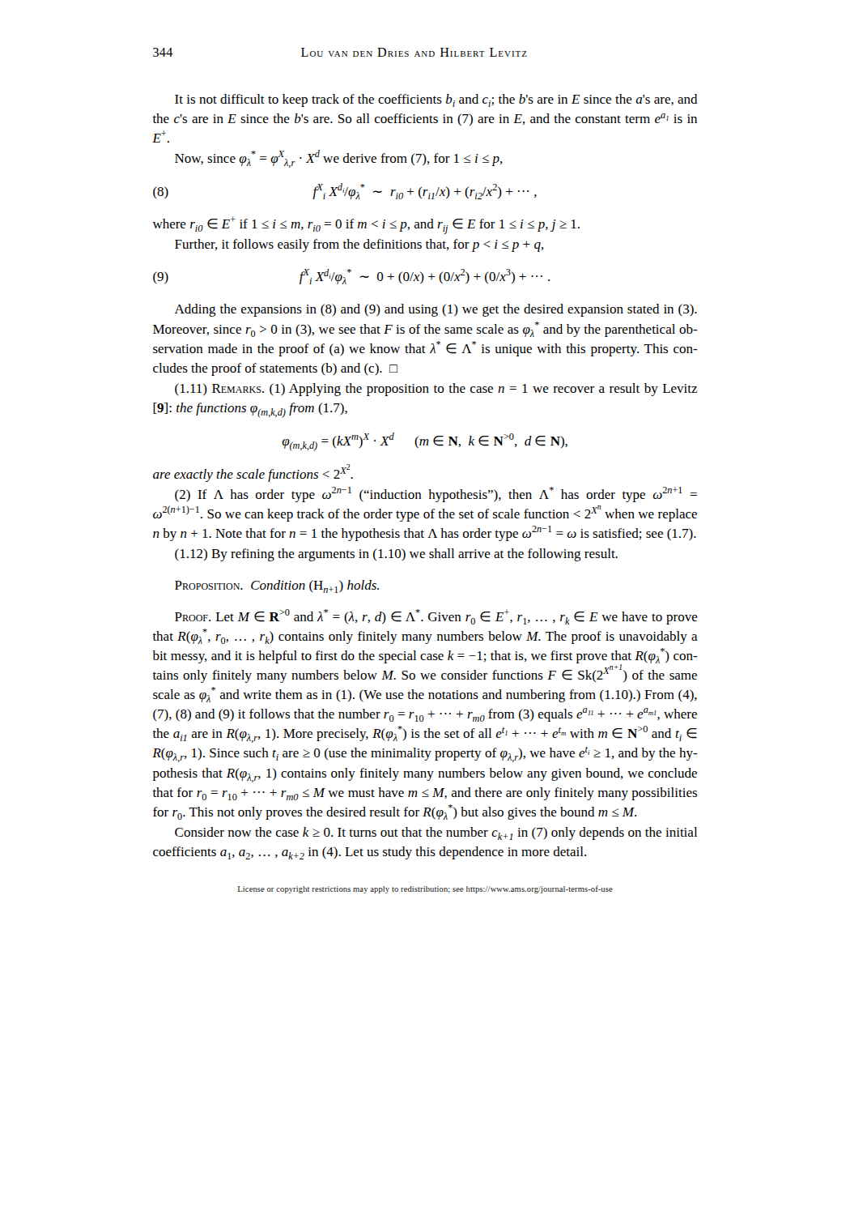344 Lou van den Dries and Hilbert Levitz
It is not difficult to keep track of the coefficients bi and ci; the b's are in E since the a's are, and the c's are in E since the b's are. So all coefficients in (7) are in E, and the constant term ea1 is in E+.
Now, since φλ* = φXλ,r · Xd we derive from (7), for 1 ≤ i ≤ p,
(8) fXi Xdi/φλ* ∼ ri0 + (ri1/x) + (ri2/x2) + ··· ,
where ri0 ∈ E+ if 1 ≤ i ≤ m, ri0 = 0 if m < i ≤ p, and rij ∈ E for 1 ≤ i ≤ p, j ≥ 1.
Further, it follows easily from the definitions that, for p < i ≤ p + q,
(9) fXi Xdi/φλ* ∼ 0 + (0/x) + (0/x2) + (0/x3) + ··· .
Adding the expansions in (8) and (9) and using (1) we get the desired expansion stated in (3). Moreover, since r0 > 0 in (3), we see that F is of the same scale as φλ* and by the parenthetical observation made in the proof of (a) we know that λ* ∈ Λ* is unique with this property. This concludes the proof of statements (b) and (c). □
(1.11) Remarks. (1) Applying the proposition to the case n = 1 we recover a result by Levitz [9]: the functions φ(m,k,d) from (1.7),
φ(m,k,d) = (kXm)X · Xd (m ∈ N, k ∈ N>0, d ∈ N),
are exactly the scale functions < 2X2.
(2) If Λ has order type ω2n−1 (“induction hypothesis”), then Λ* has order type ω2n+1 = ω2(n+1)−1. So we can keep track of the order type of the set of scale function < 2Xn when we replace n by n + 1. Note that for n = 1 the hypothesis that Λ has order type ω2n−1 = ω is satisfied; see (1.7).
(1.12) By refining the arguments in (1.10) we shall arrive at the following result.
Proposition. Condition (Hn+1) holds.
Proof. Let M ∈ R>0 and λ* = (λ, r, d) ∈ Λ*. Given r0 ∈ E+, r1, … , rk ∈ E we have to prove that R(φλ*, r0, … , rk) contains only finitely many numbers below M. The proof is unavoidably a bit messy, and it is helpful to first do the special case k = −1; that is, we first prove that R(φλ*) contains only finitely many numbers below M. So we consider functions F ∈ Sk(2Xn+1) of the same scale as φλ* and write them as in (1). (We use the notations and numbering from (1.10).) From (4), (7), (8) and (9) it follows that the number r0 = r10 + ··· + rm0 from (3) equals ea11 + ··· + eam1, where the ai1 are in R(φλ,r, 1). More precisely, R(φλ*) is the set of all et1 + ··· + etm with m ∈ N>0 and ti ∈ R(φλ,r, 1). Since such ti are ≥ 0 (use the minimality property of φλ,r), we have eti ≥ 1, and by the hypothesis that R(φλ,r, 1) contains only finitely many numbers below any given bound, we conclude that for r0 = r10 + ··· + rm0 ≤ M we must have m ≤ M, and there are only finitely many possibilities for r0. This not only proves the desired result for R(φλ*) but also gives the bound m ≤ M.
Consider now the case k ≥ 0. It turns out that the number ck+1 in (7) only depends on the initial coefficients a1, a2, … , ak+2 in (4). Let us study this dependence in more detail.
License or copyright restrictions may apply to redistribution; see https://www.ams.org/journal-terms-of-use